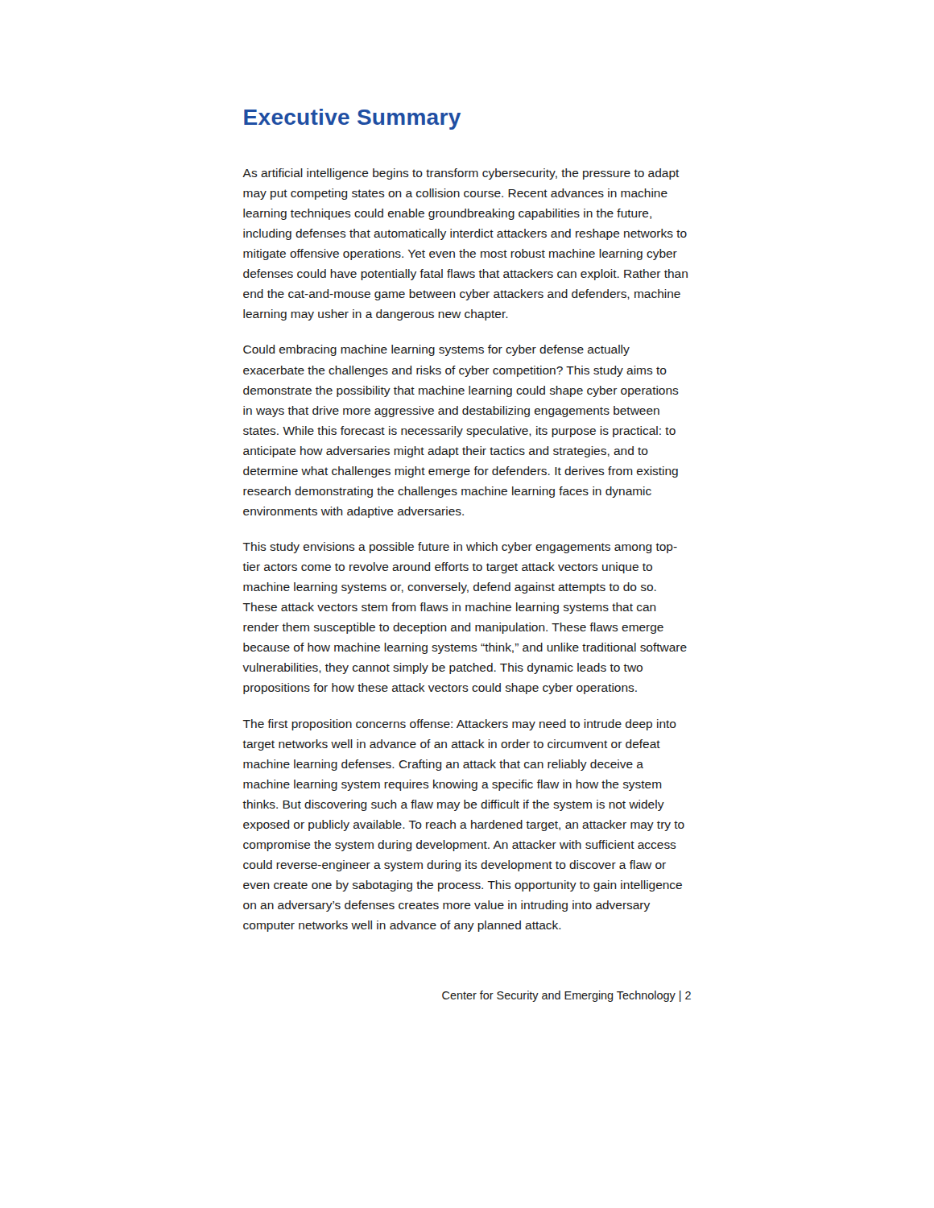Executive Summary
As artificial intelligence begins to transform cybersecurity, the pressure to adapt may put competing states on a collision course. Recent advances in machine learning techniques could enable groundbreaking capabilities in the future, including defenses that automatically interdict attackers and reshape networks to mitigate offensive operations. Yet even the most robust machine learning cyber defenses could have potentially fatal flaws that attackers can exploit. Rather than end the cat-and-mouse game between cyber attackers and defenders, machine learning may usher in a dangerous new chapter.
Could embracing machine learning systems for cyber defense actually exacerbate the challenges and risks of cyber competition? This study aims to demonstrate the possibility that machine learning could shape cyber operations in ways that drive more aggressive and destabilizing engagements between states. While this forecast is necessarily speculative, its purpose is practical: to anticipate how adversaries might adapt their tactics and strategies, and to determine what challenges might emerge for defenders. It derives from existing research demonstrating the challenges machine learning faces in dynamic environments with adaptive adversaries.
This study envisions a possible future in which cyber engagements among top-tier actors come to revolve around efforts to target attack vectors unique to machine learning systems or, conversely, defend against attempts to do so. These attack vectors stem from flaws in machine learning systems that can render them susceptible to deception and manipulation. These flaws emerge because of how machine learning systems “think,” and unlike traditional software vulnerabilities, they cannot simply be patched. This dynamic leads to two propositions for how these attack vectors could shape cyber operations.
The first proposition concerns offense: Attackers may need to intrude deep into target networks well in advance of an attack in order to circumvent or defeat machine learning defenses. Crafting an attack that can reliably deceive a machine learning system requires knowing a specific flaw in how the system thinks. But discovering such a flaw may be difficult if the system is not widely exposed or publicly available. To reach a hardened target, an attacker may try to compromise the system during development. An attacker with sufficient access could reverse-engineer a system during its development to discover a flaw or even create one by sabotaging the process. This opportunity to gain intelligence on an adversary’s defenses creates more value in intruding into adversary computer networks well in advance of any planned attack.
Center for Security and Emerging Technology | 2